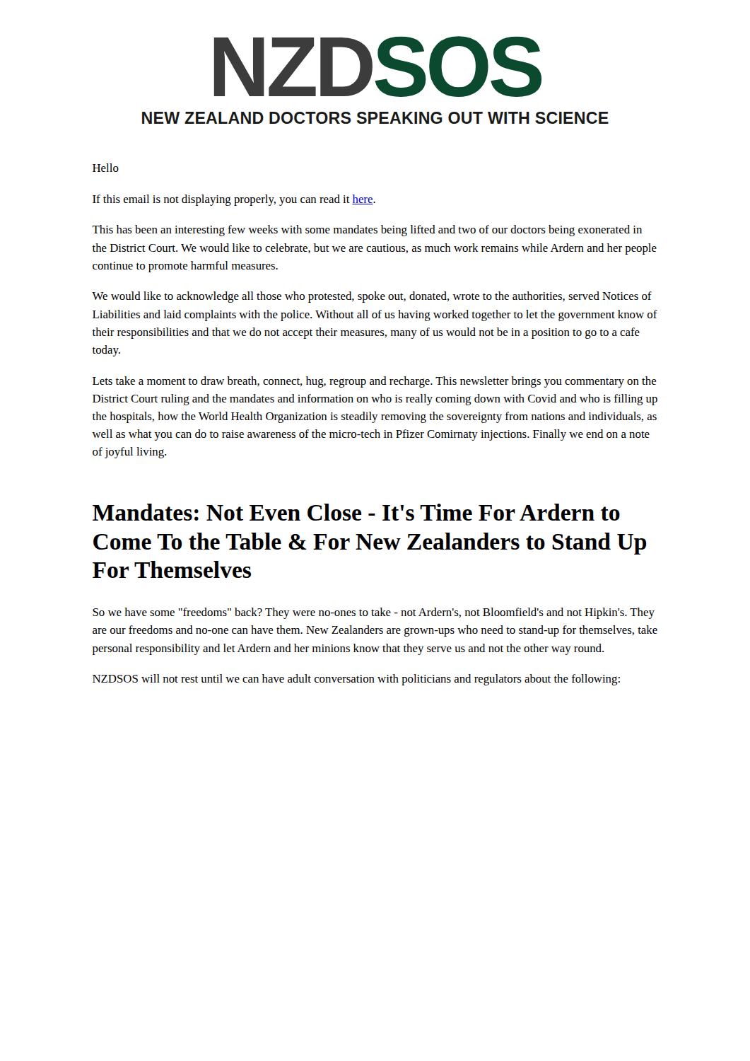NZD SOS
NEW ZEALAND DOCTORS SPEAKING OUT WITH SCIENCE
Hello
If this email is not displaying properly, you can read it here.
This has been an interesting few weeks with some mandates being lifted and two of our doctors being exonerated in the District Court. We would like to celebrate, but we are cautious, as much work remains while Ardern and her people continue to promote harmful measures.
We would like to acknowledge all those who protested, spoke out, donated, wrote to the authorities, served Notices of Liabilities and laid complaints with the police. Without all of us having worked together to let the government know of their responsibilities and that we do not accept their measures, many of us would not be in a position to go to a cafe today.
Lets take a moment to draw breath, connect, hug, regroup and recharge. This newsletter brings you commentary on the District Court ruling and the mandates and information on who is really coming down with Covid and who is filling up the hospitals, how the World Health Organization is steadily removing the sovereignty from nations and individuals, as well as what you can do to raise awareness of the micro-tech in Pfizer Comirnaty injections. Finally we end on a note of joyful living.
Mandates: Not Even Close - It's Time For Ardern to Come To the Table & For New Zealanders to Stand Up For Themselves
So we have some "freedoms" back? They were no-ones to take - not Ardern's, not Bloomfield's and not Hipkin's. They are our freedoms and no-one can have them. New Zealanders are grown-ups who need to stand-up for themselves, take personal responsibility and let Ardern and her minions know that they serve us and not the other way round.
NZDSOS will not rest until we can have adult conversation with politicians and regulators about the following: